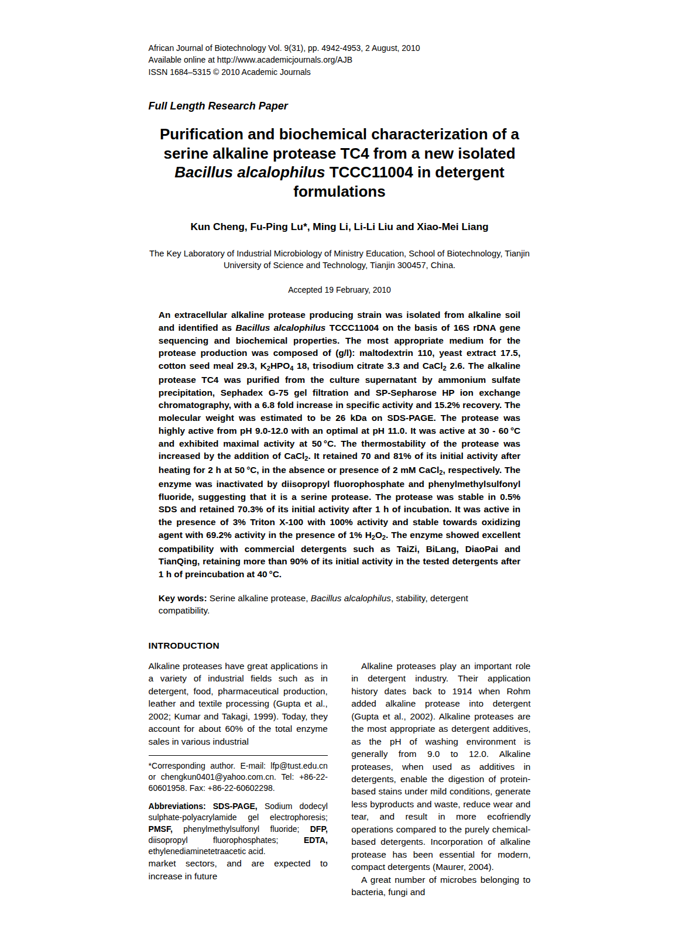African Journal of Biotechnology Vol. 9(31), pp. 4942-4953, 2 August, 2010
Available online at http://www.academicjournals.org/AJB
ISSN 1684–5315 © 2010 Academic Journals
Full Length Research Paper
Purification and biochemical characterization of a serine alkaline protease TC4 from a new isolated Bacillus alcalophilus TCCC11004 in detergent formulations
Kun Cheng, Fu-Ping Lu*, Ming Li, Li-Li Liu and Xiao-Mei Liang
The Key Laboratory of Industrial Microbiology of Ministry Education, School of Biotechnology, Tianjin University of Science and Technology, Tianjin 300457, China.
Accepted 19 February, 2010
An extracellular alkaline protease producing strain was isolated from alkaline soil and identified as Bacillus alcalophilus TCCC11004 on the basis of 16S rDNA gene sequencing and biochemical properties. The most appropriate medium for the protease production was composed of (g/l): maltodextrin 110, yeast extract 17.5, cotton seed meal 29.3, K2HPO4 18, trisodium citrate 3.3 and CaCl2 2.6. The alkaline protease TC4 was purified from the culture supernatant by ammonium sulfate precipitation, Sephadex G-75 gel filtration and SP-Sepharose HP ion exchange chromatography, with a 6.8 fold increase in specific activity and 15.2% recovery. The molecular weight was estimated to be 26 kDa on SDS-PAGE. The protease was highly active from pH 9.0-12.0 with an optimal at pH 11.0. It was active at 30 - 60 °C and exhibited maximal activity at 50 °C. The thermostability of the protease was increased by the addition of CaCl2. It retained 70 and 81% of its initial activity after heating for 2 h at 50 °C, in the absence or presence of 2 mM CaCl2, respectively. The enzyme was inactivated by diisopropyl fluorophosphate and phenylmethylsulfonyl fluoride, suggesting that it is a serine protease. The protease was stable in 0.5% SDS and retained 70.3% of its initial activity after 1 h of incubation. It was active in the presence of 3% Triton X-100 with 100% activity and stable towards oxidizing agent with 69.2% activity in the presence of 1% H2O2. The enzyme showed excellent compatibility with commercial detergents such as TaiZi, BiLang, DiaoPai and TianQing, retaining more than 90% of its initial activity in the tested detergents after 1 h of preincubation at 40 °C.
Key words: Serine alkaline protease, Bacillus alcalophilus, stability, detergent compatibility.
INTRODUCTION
Alkaline proteases have great applications in a variety of industrial fields such as in detergent, food, pharmaceutical production, leather and textile processing (Gupta et al., 2002; Kumar and Takagi, 1999). Today, they account for about 60% of the total enzyme sales in various industrial
*Corresponding author. E-mail: lfp@tust.edu.cn or chengkun0401@yahoo.com.cn. Tel: +86-22-60601958. Fax: +86-22-60602298.
Abbreviations: SDS-PAGE, Sodium dodecyl sulphate-polyacrylamide gel electrophoresis; PMSF, phenylmethylsulfonyl fluoride; DFP, diisopropyl fluorophosphates; EDTA, ethylenediaminetetraacetic acid.
market sectors, and are expected to increase in future
Alkaline proteases play an important role in detergent industry. Their application history dates back to 1914 when Rohm added alkaline protease into detergent (Gupta et al., 2002). Alkaline proteases are the most appropriate as detergent additives, as the pH of washing environment is generally from 9.0 to 12.0. Alkaline proteases, when used as additives in detergents, enable the digestion of protein-based stains under mild conditions, generate less byproducts and waste, reduce wear and tear, and result in more ecofriendly operations compared to the purely chemical-based detergents. Incorporation of alkaline protease has been essential for modern, compact detergents (Maurer, 2004).
A great number of microbes belonging to bacteria, fungi and